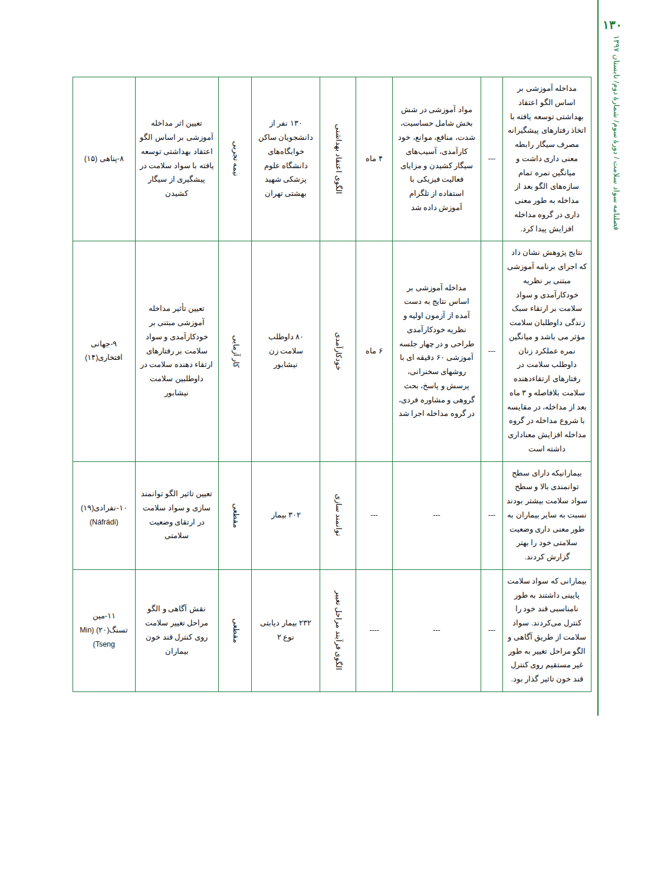۱۳۰
فصلنامه سواد سلامت / دورۀ سوم/ شمارۀ دوم/ تابستان ۱۳۹۷
| مداخله آموزشی بر اساس الگو اعتقاد بهداشتی توسعه یافته با اتخاذ رفتارهای پیشگیرانه مصرف سیگار رابطه معنی داری داشت و میانگین نمره تمام سازه‌های الگو بعد از مداخله به طور معنی داری در گروه مداخله افزایش پیدا کرد. | --- | مواد آموزشی در شش بخش شامل حساسیت، شدت، منافع، موانع، خود کارآمدی، آسیب‌های سیگار کشیدن و مزایای فعالیت فیزیکی با استفاده از تلگرام آموزش داده شد | ۴ ماه | الگوی اعتقاد بهداشتی | ۱۳۰ نفر از دانشجویان ساکن خوابگاه‌های دانشگاه علوم پزشکی شهید بهشتی تهران | نیمه تجربی | تعیین اثر مداخله آموزشی بر اساس الگو اعتقاد بهداشتی توسعه یافته با سواد سلامت در پیشگیری از سیگار کشیدن | ۸-پناهی (۱۵) |
| نتایج پژوهش نشان داد که اجرای برنامه آموزشی مبتنی بر نظریه خودکارآمدی و سواد سلامت بر ارتقاء سبک زندگی داوطلبان سلامت مؤثر می باشد و میانگین نمره عملکرد زنان داوطلب سلامت در رفتارهای ارتقاءدهنده سلامت بلافاصله و ۳ ماه بعد از مداخله، در مقایسه با شروع مداخله در گروه مداخله افزایش معناداری داشته است | --- | مداخله آموزشی بر اساس نتایج به دست آمده از آزمون اولیه و نظریه خودکارآمدی طراحی و در چهار جلسه آموزشی ۶۰ دقیقه ای با روشهای سخنرانی، پرسش و پاسخ، بحث گروهی و مشاوره فردی، در گروه مداخله اجرا شد | ۶ ماه | خودکارآمدی | ۸۰ داوطلب سلامت زن نیشابور | کار آزمایی | تعیین تأثیر مداخله آموزشی مبتنی بر خودکارآمدی و سواد سلامت بر رفتارهای ارتقاء دهنده سلامت در داوطلبین سلامت نیشابور | ۹-جهانی افتخاری(۱۴) |
| بیمارانیکه دارای سطح توانمندی بالا و سطح سواد سلامت بیشتر بودند نسبت به سایر بیماران به طور معنی داری وضعیت سلامتی خود را بهتر گزارش کردند. | --- | --- | --- | توانمند سازی | ۳۰۲ بیمار | مقطعی | تعیین تاثیر الگو توانمند سازی و سواد سلامت در ارتقای وضعیت سلامتی | ۱۰-نفرادی(۱۹) (Náfrádi) |
| بیمارانی که سواد سلامت پایینی داشتند به طور نامناسبی قند خود را کنترل می‌کردند. سواد سلامت از طریق آگاهی و الگو مراحل تغییر به طور غیر مستقیم روی کنترل قند خون تاثیر گذار بود. | --- | --- | ---- | الگوی فرآیند مراحل تغییر | ۲۳۲ بیمار دیابتی نوع ۲ | مقطعی | نقش آگاهی و الگو مراحل تغییر سلامت روی کنترل قند خون بیماران | ۱۱-مین تسنگ(۲۰) (Min Tseng) |